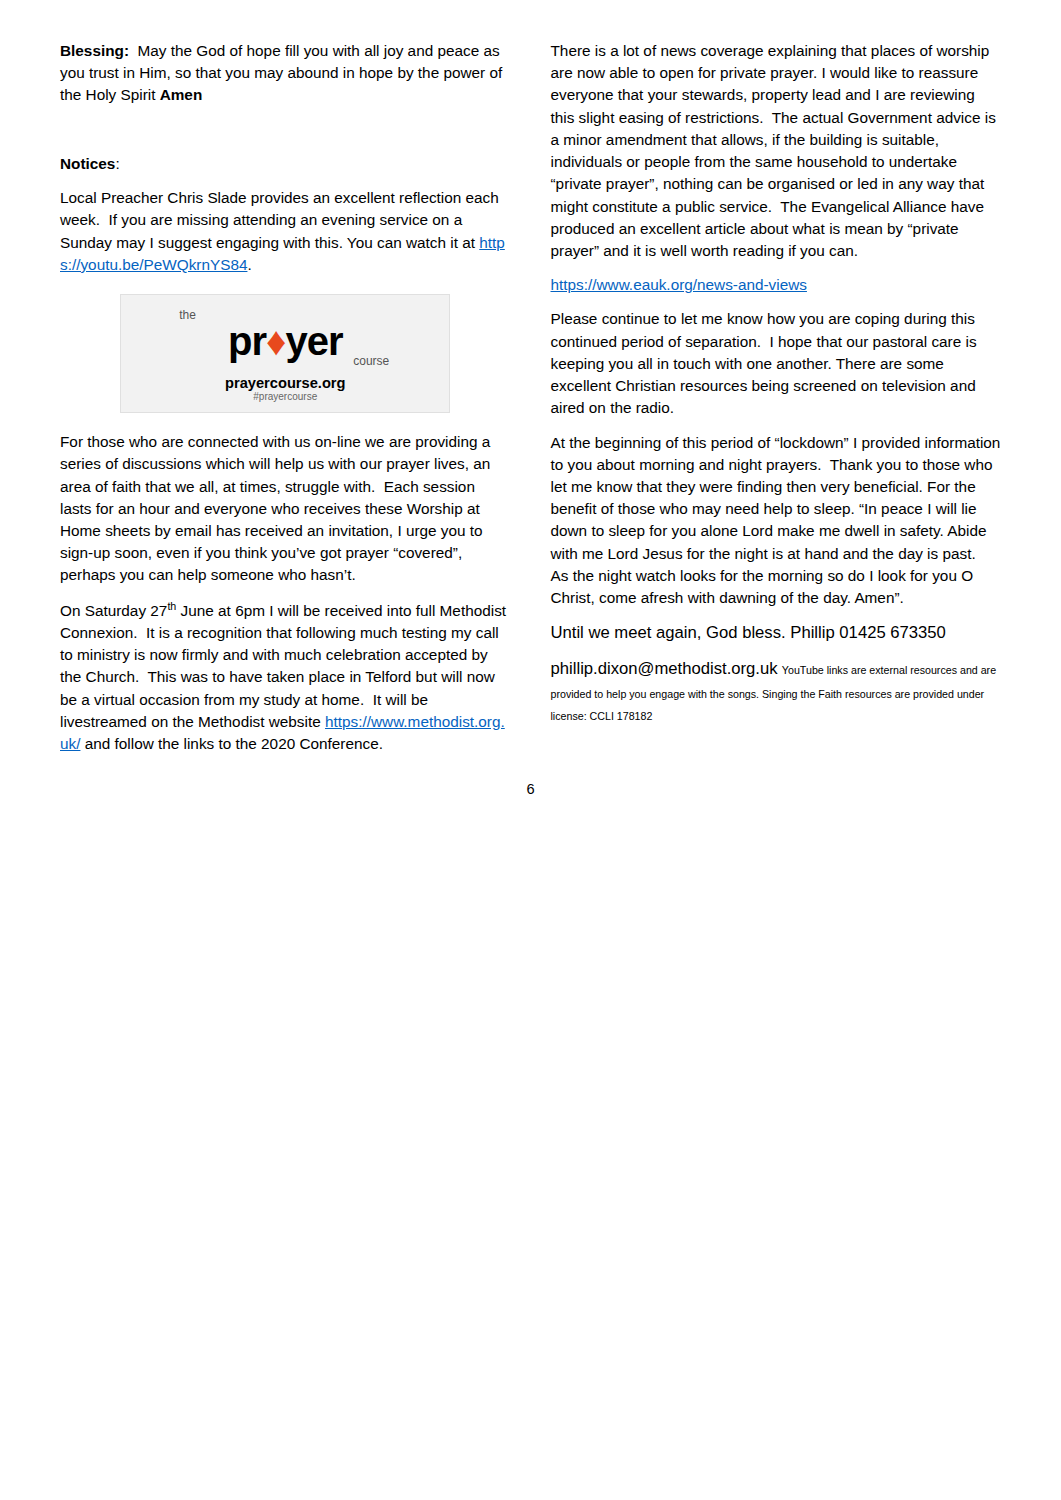Blessing: May the God of hope fill you with all joy and peace as you trust in Him, so that you may abound in hope by the power of the Holy Spirit Amen
Notices:
Local Preacher Chris Slade provides an excellent reflection each week. If you are missing attending an evening service on a Sunday may I suggest engaging with this. You can watch it at https://youtu.be/PeWQkrnYS84.
the
pr♦yer
course
prayercourse.org
#prayercourse
For those who are connected with us on-line we are providing a series of discussions which will help us with our prayer lives, an area of faith that we all, at times, struggle with. Each session lasts for an hour and everyone who receives these Worship at Home sheets by email has received an invitation, I urge you to sign-up soon, even if you think you’ve got prayer “covered”, perhaps you can help someone who hasn’t.
On Saturday 27th June at 6pm I will be received into full Methodist Connexion. It is a recognition that following much testing my call to ministry is now firmly and with much celebration accepted by the Church. This was to have taken place in Telford but will now be a virtual occasion from my study at home. It will be livestreamed on the Methodist website https://www.methodist.org.uk/ and follow the links to the 2020 Conference.
There is a lot of news coverage explaining that places of worship are now able to open for private prayer. I would like to reassure everyone that your stewards, property lead and I are reviewing this slight easing of restrictions. The actual Government advice is a minor amendment that allows, if the building is suitable, individuals or people from the same household to undertake “private prayer”, nothing can be organised or led in any way that might constitute a public service. The Evangelical Alliance have produced an excellent article about what is mean by “private prayer” and it is well worth reading if you can.
https://www.eauk.org/news-and-views
Please continue to let me know how you are coping during this continued period of separation. I hope that our pastoral care is keeping you all in touch with one another. There are some excellent Christian resources being screened on television and aired on the radio.
At the beginning of this period of “lockdown” I provided information to you about morning and night prayers. Thank you to those who let me know that they were finding then very beneficial. For the benefit of those who may need help to sleep. “In peace I will lie down to sleep for you alone Lord make me dwell in safety. Abide with me Lord Jesus for the night is at hand and the day is past. As the night watch looks for the morning so do I look for you O Christ, come afresh with dawning of the day. Amen”.
Until we meet again, God bless. Phillip 01425 673350
phillip.dixon@methodist.org.uk YouTube links are external resources and are provided to help you engage with the songs. Singing the Faith resources are provided under license: CCLI 178182
6